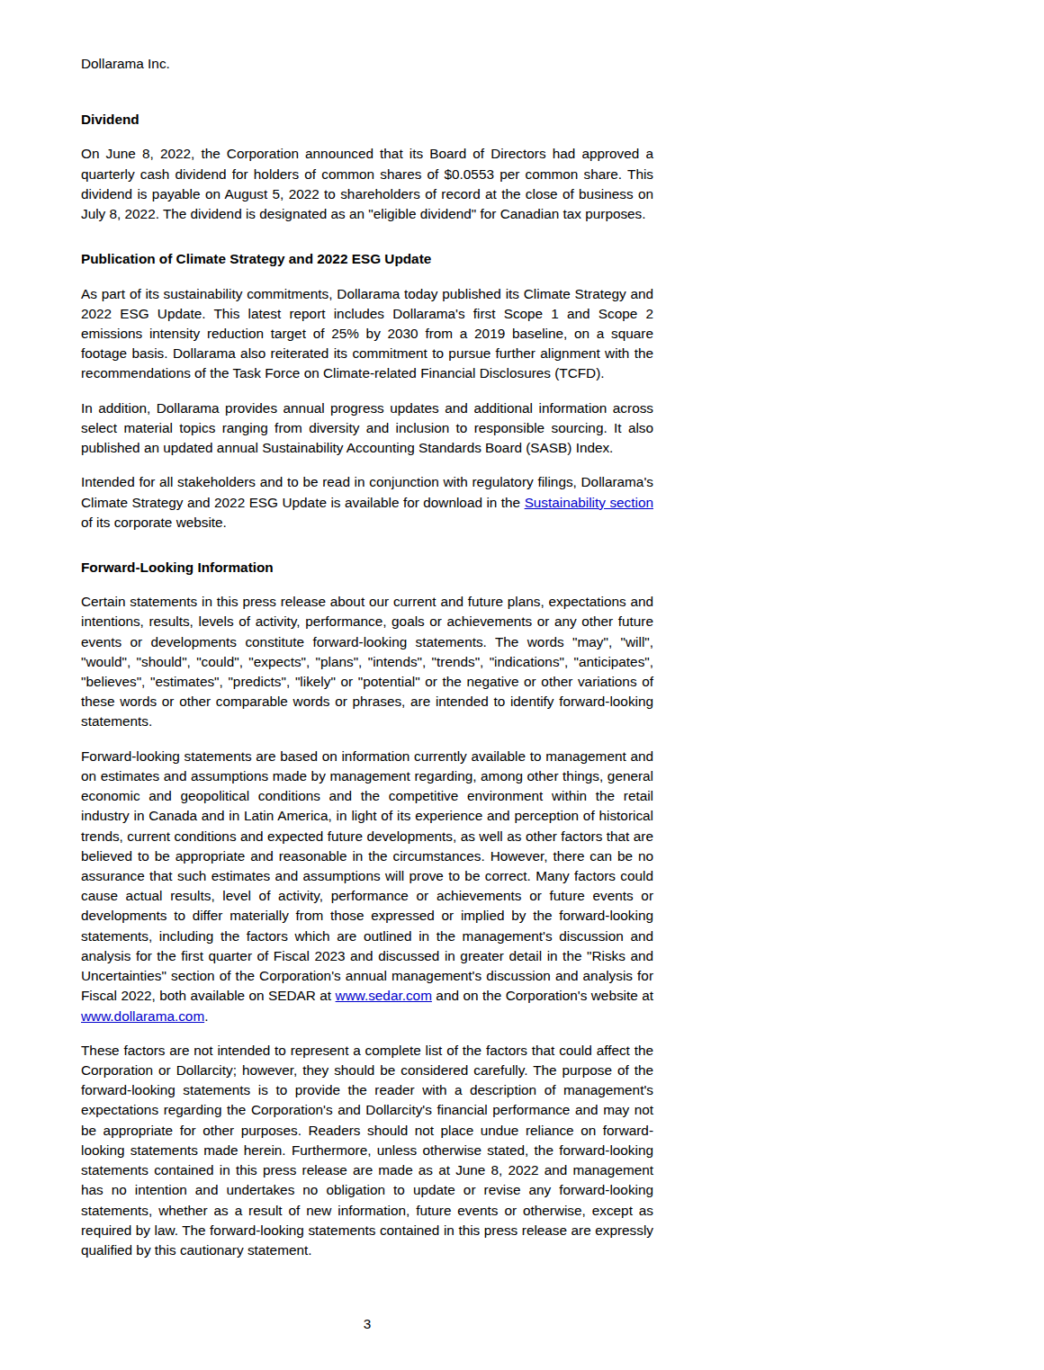Dollarama Inc.
Dividend
On June 8, 2022, the Corporation announced that its Board of Directors had approved a quarterly cash dividend for holders of common shares of $0.0553 per common share. This dividend is payable on August 5, 2022 to shareholders of record at the close of business on July 8, 2022. The dividend is designated as an "eligible dividend" for Canadian tax purposes.
Publication of Climate Strategy and 2022 ESG Update
As part of its sustainability commitments, Dollarama today published its Climate Strategy and 2022 ESG Update. This latest report includes Dollarama's first Scope 1 and Scope 2 emissions intensity reduction target of 25% by 2030 from a 2019 baseline, on a square footage basis. Dollarama also reiterated its commitment to pursue further alignment with the recommendations of the Task Force on Climate-related Financial Disclosures (TCFD).
In addition, Dollarama provides annual progress updates and additional information across select material topics ranging from diversity and inclusion to responsible sourcing. It also published an updated annual Sustainability Accounting Standards Board (SASB) Index.
Intended for all stakeholders and to be read in conjunction with regulatory filings, Dollarama's Climate Strategy and 2022 ESG Update is available for download in the Sustainability section of its corporate website.
Forward-Looking Information
Certain statements in this press release about our current and future plans, expectations and intentions, results, levels of activity, performance, goals or achievements or any other future events or developments constitute forward-looking statements. The words "may", "will", "would", "should", "could", "expects", "plans", "intends", "trends", "indications", "anticipates", "believes", "estimates", "predicts", "likely" or "potential" or the negative or other variations of these words or other comparable words or phrases, are intended to identify forward-looking statements.
Forward-looking statements are based on information currently available to management and on estimates and assumptions made by management regarding, among other things, general economic and geopolitical conditions and the competitive environment within the retail industry in Canada and in Latin America, in light of its experience and perception of historical trends, current conditions and expected future developments, as well as other factors that are believed to be appropriate and reasonable in the circumstances. However, there can be no assurance that such estimates and assumptions will prove to be correct. Many factors could cause actual results, level of activity, performance or achievements or future events or developments to differ materially from those expressed or implied by the forward-looking statements, including the factors which are outlined in the management's discussion and analysis for the first quarter of Fiscal 2023 and discussed in greater detail in the "Risks and Uncertainties" section of the Corporation's annual management's discussion and analysis for Fiscal 2022, both available on SEDAR at www.sedar.com and on the Corporation's website at www.dollarama.com.
These factors are not intended to represent a complete list of the factors that could affect the Corporation or Dollarcity; however, they should be considered carefully. The purpose of the forward-looking statements is to provide the reader with a description of management's expectations regarding the Corporation's and Dollarcity's financial performance and may not be appropriate for other purposes. Readers should not place undue reliance on forward-looking statements made herein. Furthermore, unless otherwise stated, the forward-looking statements contained in this press release are made as at June 8, 2022 and management has no intention and undertakes no obligation to update or revise any forward-looking statements, whether as a result of new information, future events or otherwise, except as required by law. The forward-looking statements contained in this press release are expressly qualified by this cautionary statement.
3